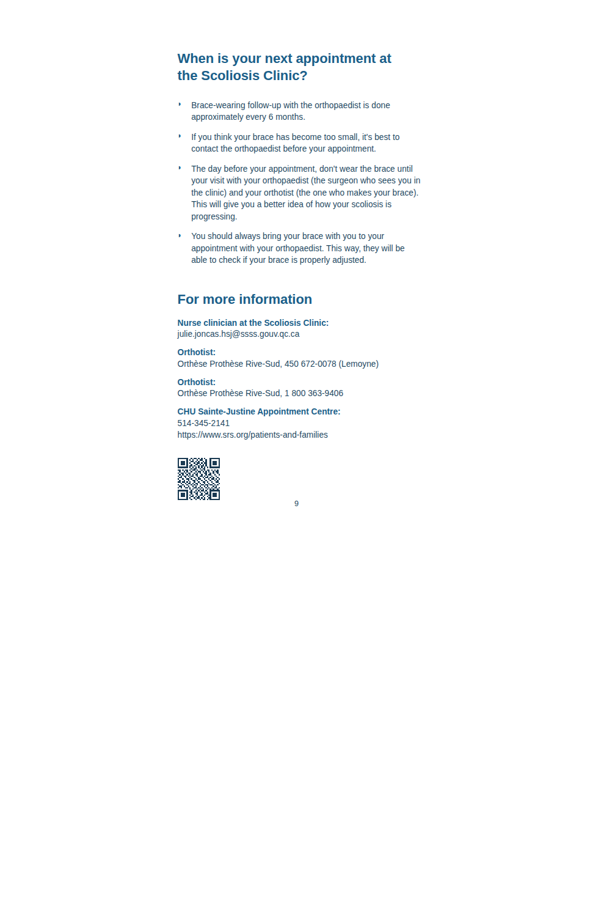When is your next appointment at
the Scoliosis Clinic?
Brace-wearing follow-up with the orthopaedist is done approximately every 6 months.
If you think your brace has become too small, it's best to contact the orthopaedist before your appointment.
The day before your appointment, don't wear the brace until your visit with your orthopaedist (the surgeon who sees you in the clinic) and your orthotist (the one who makes your brace). This will give you a better idea of how your scoliosis is progressing.
You should always bring your brace with you to your appointment with your orthopaedist. This way, they will be able to check if your brace is properly adjusted.
For more information
Nurse clinician at the Scoliosis Clinic:
julie.joncas.hsj@ssss.gouv.qc.ca
Orthotist:
Orthèse Prothèse Rive-Sud, 450 672-0078 (Lemoyne)
Orthotist:
Orthèse Prothèse Rive-Sud, 1 800 363-9406
CHU Sainte-Justine Appointment Centre:
514-345-2141
https://www.srs.org/patients-and-families
9